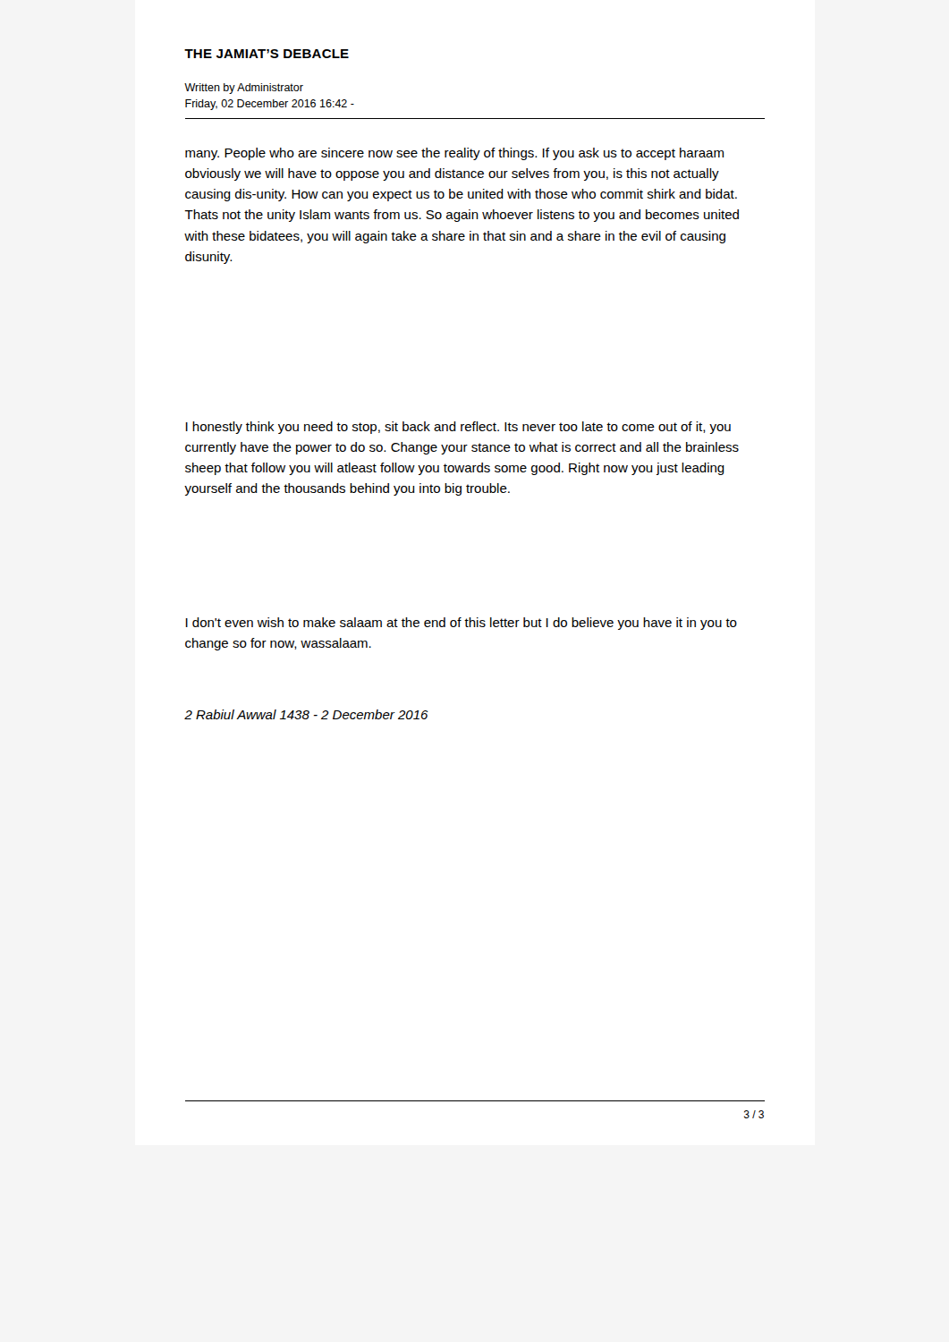THE JAMIAT’S DEBACLE
Written by Administrator
Friday, 02 December 2016 16:42 -
many. People who are sincere now see the reality of things. If you ask us to accept haraam obviously we will have to oppose you and distance our selves from you, is this not actually causing dis-unity. How can you expect us to be united with those who commit shirk and bidat. Thats not the unity Islam wants from us. So again whoever listens to you and becomes united with these bidatees, you will again take a share in that sin and a share in the evil of causing disunity.
I honestly think you need to stop, sit back and reflect. Its never too late to come out of it, you currently have the power to do so. Change your stance to what is correct and all the brainless sheep that follow you will atleast follow you towards some good. Right now you just leading yourself and the thousands behind you into big trouble.
I don't even wish to make salaam at the end of this letter but I do believe you have it in you to change so for now, wassalaam.
2 Rabiul Awwal 1438 - 2 December 2016
3 / 3